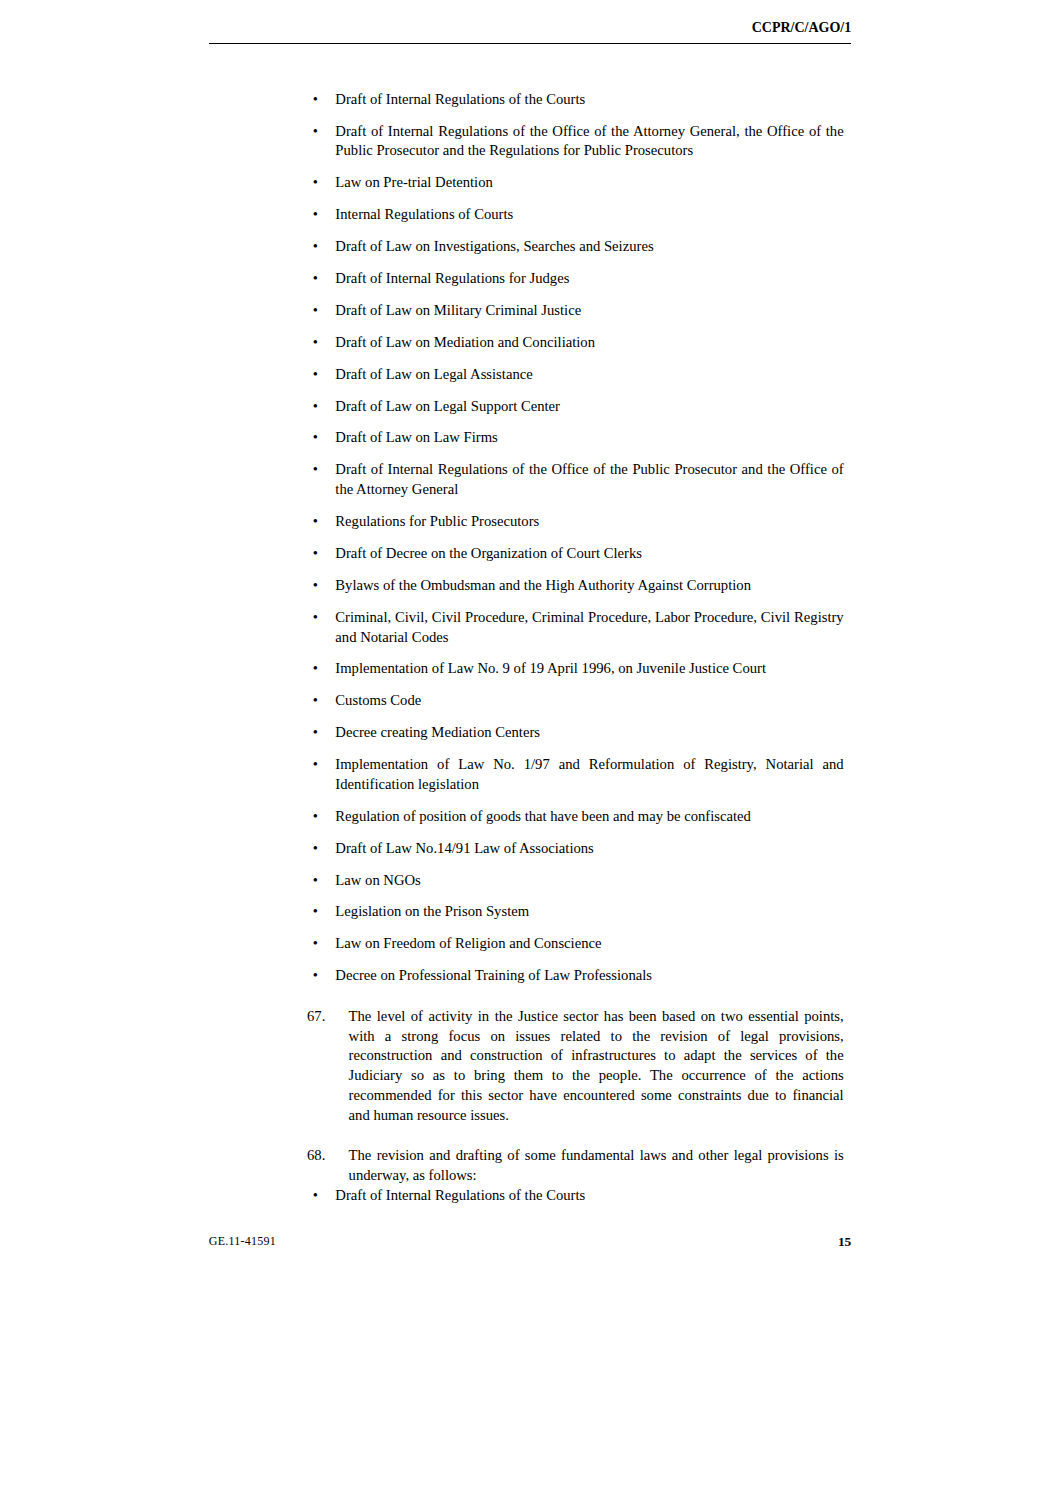CCPR/C/AGO/1
Draft of Internal Regulations of the Courts
Draft of Internal Regulations of the Office of the Attorney General, the Office of the Public Prosecutor and the Regulations for Public Prosecutors
Law on Pre-trial Detention
Internal Regulations of Courts
Draft of Law on Investigations, Searches and Seizures
Draft of Internal Regulations for Judges
Draft of Law on Military Criminal Justice
Draft of Law on Mediation and Conciliation
Draft of Law on Legal Assistance
Draft of Law on Legal Support Center
Draft of Law on Law Firms
Draft of Internal Regulations of the Office of the Public Prosecutor and the Office of the Attorney General
Regulations for Public Prosecutors
Draft of Decree on the Organization of Court Clerks
Bylaws of the Ombudsman and the High Authority Against Corruption
Criminal, Civil, Civil Procedure, Criminal Procedure, Labor Procedure, Civil Registry and Notarial Codes
Implementation of Law No. 9 of 19 April 1996, on Juvenile Justice Court
Customs Code
Decree creating Mediation Centers
Implementation of Law No. 1/97 and Reformulation of Registry, Notarial and Identification legislation
Regulation of position of goods that have been and may be confiscated
Draft of Law No.14/91 Law of Associations
Law on NGOs
Legislation on the Prison System
Law on Freedom of Religion and Conscience
Decree on Professional Training of Law Professionals
67. The level of activity in the Justice sector has been based on two essential points, with a strong focus on issues related to the revision of legal provisions, reconstruction and construction of infrastructures to adapt the services of the Judiciary so as to bring them to the people. The occurrence of the actions recommended for this sector have encountered some constraints due to financial and human resource issues.
68. The revision and drafting of some fundamental laws and other legal provisions is underway, as follows:
Draft of Internal Regulations of the Courts
GE.11-41591
15